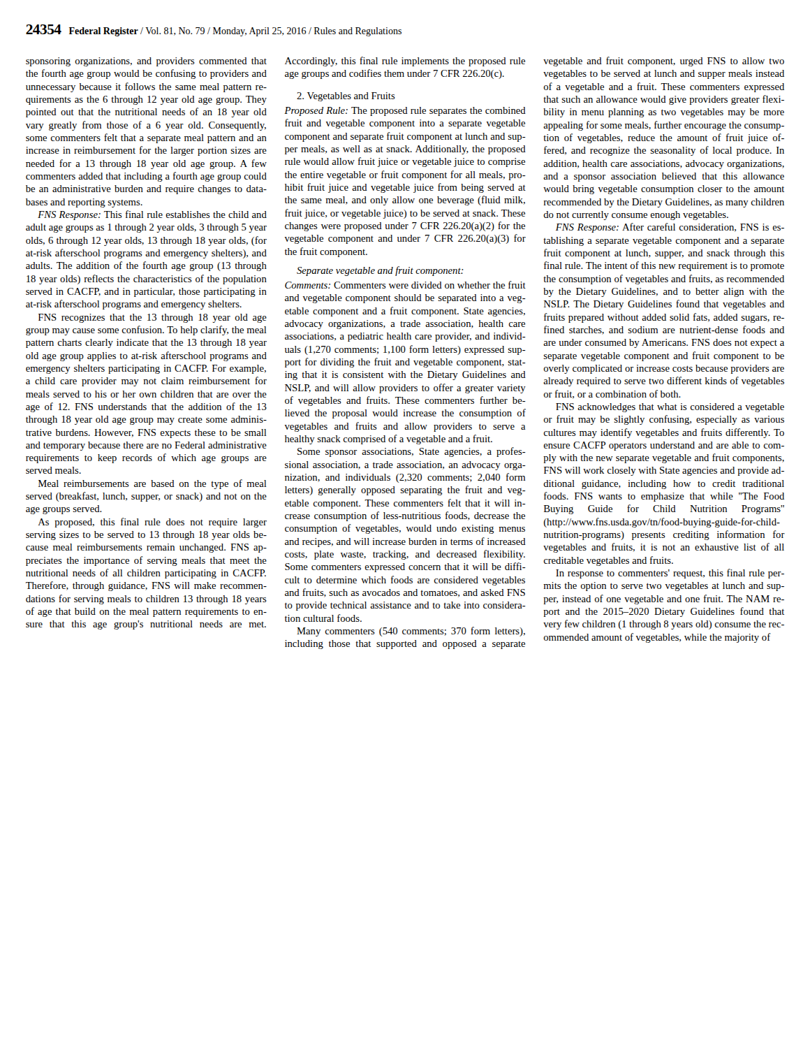24354 Federal Register / Vol. 81, No. 79 / Monday, April 25, 2016 / Rules and Regulations
sponsoring organizations, and providers commented that the fourth age group would be confusing to providers and unnecessary because it follows the same meal pattern requirements as the 6 through 12 year old age group. They pointed out that the nutritional needs of an 18 year old vary greatly from those of a 6 year old. Consequently, some commenters felt that a separate meal pattern and an increase in reimbursement for the larger portion sizes are needed for a 13 through 18 year old age group. A few commenters added that including a fourth age group could be an administrative burden and require changes to databases and reporting systems.
FNS Response: This final rule establishes the child and adult age groups as 1 through 2 year olds, 3 through 5 year olds, 6 through 12 year olds, 13 through 18 year olds, (for at-risk afterschool programs and emergency shelters), and adults. The addition of the fourth age group (13 through 18 year olds) reflects the characteristics of the population served in CACFP, and in particular, those participating in at-risk afterschool programs and emergency shelters.
FNS recognizes that the 13 through 18 year old age group may cause some confusion. To help clarify, the meal pattern charts clearly indicate that the 13 through 18 year old age group applies to at-risk afterschool programs and emergency shelters participating in CACFP. For example, a child care provider may not claim reimbursement for meals served to his or her own children that are over the age of 12. FNS understands that the addition of the 13 through 18 year old age group may create some administrative burdens. However, FNS expects these to be small and temporary because there are no Federal administrative requirements to keep records of which age groups are served meals.
Meal reimbursements are based on the type of meal served (breakfast, lunch, supper, or snack) and not on the age groups served.
As proposed, this final rule does not require larger serving sizes to be served to 13 through 18 year olds because meal reimbursements remain unchanged. FNS appreciates the importance of serving meals that meet the nutritional needs of all children participating in CACFP. Therefore, through guidance, FNS will make recommendations for serving meals to children 13 through 18 years of age that build on the meal pattern requirements to ensure that this age group's nutritional needs are met. Accordingly, this final rule implements the proposed rule age groups and codifies them under 7 CFR 226.20(c).
2. Vegetables and Fruits
Proposed Rule: The proposed rule separates the combined fruit and vegetable component into a separate vegetable component and separate fruit component at lunch and supper meals, as well as at snack. Additionally, the proposed rule would allow fruit juice or vegetable juice to comprise the entire vegetable or fruit component for all meals, prohibit fruit juice and vegetable juice from being served at the same meal, and only allow one beverage (fluid milk, fruit juice, or vegetable juice) to be served at snack. These changes were proposed under 7 CFR 226.20(a)(2) for the vegetable component and under 7 CFR 226.20(a)(3) for the fruit component.
Separate vegetable and fruit component:
Comments: Commenters were divided on whether the fruit and vegetable component should be separated into a vegetable component and a fruit component. State agencies, advocacy organizations, a trade association, health care associations, a pediatric health care provider, and individuals (1,270 comments; 1,100 form letters) expressed support for dividing the fruit and vegetable component, stating that it is consistent with the Dietary Guidelines and NSLP, and will allow providers to offer a greater variety of vegetables and fruits. These commenters further believed the proposal would increase the consumption of vegetables and fruits and allow providers to serve a healthy snack comprised of a vegetable and a fruit.
Some sponsor associations, State agencies, a professional association, a trade association, an advocacy organization, and individuals (2,320 comments; 2,040 form letters) generally opposed separating the fruit and vegetable component. These commenters felt that it will increase consumption of less-nutritious foods, decrease the consumption of vegetables, would undo existing menus and recipes, and will increase burden in terms of increased costs, plate waste, tracking, and decreased flexibility. Some commenters expressed concern that it will be difficult to determine which foods are considered vegetables and fruits, such as avocados and tomatoes, and asked FNS to provide technical assistance and to take into consideration cultural foods.
Many commenters (540 comments; 370 form letters), including those that supported and opposed a separate vegetable and fruit component, urged FNS to allow two vegetables to be served at lunch and supper meals instead of a vegetable and a fruit. These commenters expressed that such an allowance would give providers greater flexibility in menu planning as two vegetables may be more appealing for some meals, further encourage the consumption of vegetables, reduce the amount of fruit juice offered, and recognize the seasonality of local produce. In addition, health care associations, advocacy organizations, and a sponsor association believed that this allowance would bring vegetable consumption closer to the amount recommended by the Dietary Guidelines, as many children do not currently consume enough vegetables.
FNS Response: After careful consideration, FNS is establishing a separate vegetable component and a separate fruit component at lunch, supper, and snack through this final rule. The intent of this new requirement is to promote the consumption of vegetables and fruits, as recommended by the Dietary Guidelines, and to better align with the NSLP. The Dietary Guidelines found that vegetables and fruits prepared without added solid fats, added sugars, refined starches, and sodium are nutrient-dense foods and are under consumed by Americans. FNS does not expect a separate vegetable component and fruit component to be overly complicated or increase costs because providers are already required to serve two different kinds of vegetables or fruit, or a combination of both.
FNS acknowledges that what is considered a vegetable or fruit may be slightly confusing, especially as various cultures may identify vegetables and fruits differently. To ensure CACFP operators understand and are able to comply with the new separate vegetable and fruit components, FNS will work closely with State agencies and provide additional guidance, including how to credit traditional foods. FNS wants to emphasize that while ''The Food Buying Guide for Child Nutrition Programs'' (http://www.fns.usda.gov/tn/food-buying-guide-for-child-nutrition-programs) presents crediting information for vegetables and fruits, it is not an exhaustive list of all creditable vegetables and fruits.
In response to commenters' request, this final rule permits the option to serve two vegetables at lunch and supper, instead of one vegetable and one fruit. The NAM report and the 2015–2020 Dietary Guidelines found that very few children (1 through 8 years old) consume the recommended amount of vegetables, while the majority of